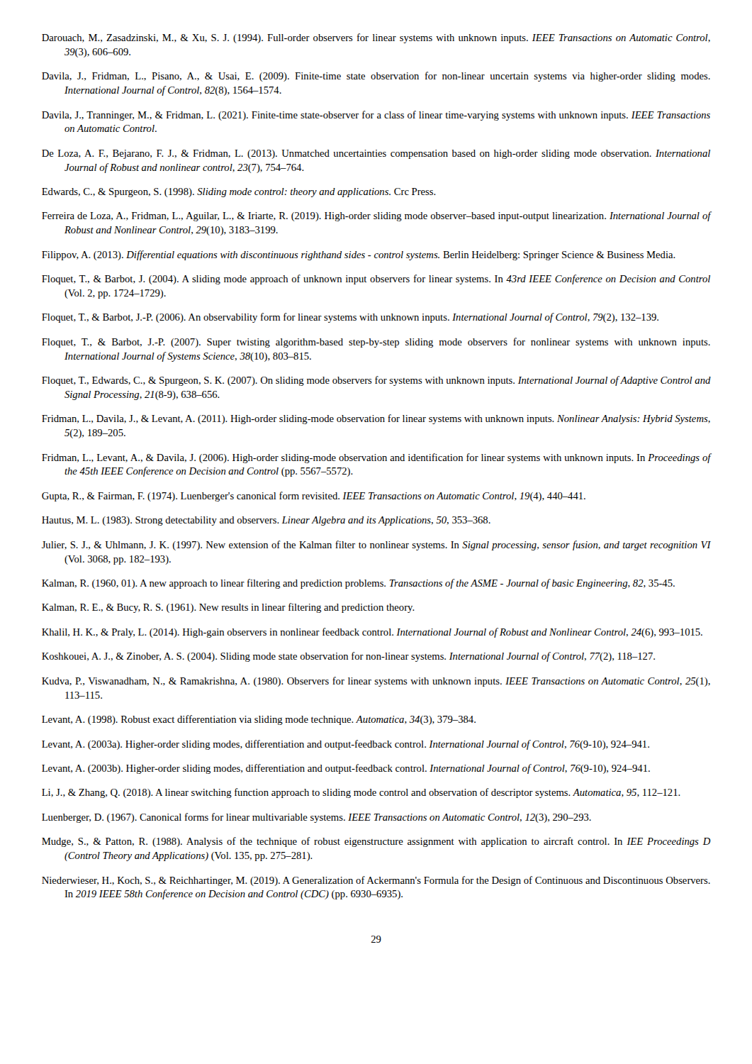Darouach, M., Zasadzinski, M., & Xu, S. J. (1994). Full-order observers for linear systems with unknown inputs. IEEE Transactions on Automatic Control, 39(3), 606–609.
Davila, J., Fridman, L., Pisano, A., & Usai, E. (2009). Finite-time state observation for non-linear uncertain systems via higher-order sliding modes. International Journal of Control, 82(8), 1564–1574.
Davila, J., Tranninger, M., & Fridman, L. (2021). Finite-time state-observer for a class of linear time-varying systems with unknown inputs. IEEE Transactions on Automatic Control.
De Loza, A. F., Bejarano, F. J., & Fridman, L. (2013). Unmatched uncertainties compensation based on high-order sliding mode observation. International Journal of Robust and nonlinear control, 23(7), 754–764.
Edwards, C., & Spurgeon, S. (1998). Sliding mode control: theory and applications. Crc Press.
Ferreira de Loza, A., Fridman, L., Aguilar, L., & Iriarte, R. (2019). High-order sliding mode observer–based input-output linearization. International Journal of Robust and Nonlinear Control, 29(10), 3183–3199.
Filippov, A. (2013). Differential equations with discontinuous righthand sides - control systems. Berlin Heidelberg: Springer Science & Business Media.
Floquet, T., & Barbot, J. (2004). A sliding mode approach of unknown input observers for linear systems. In 43rd IEEE Conference on Decision and Control (Vol. 2, pp. 1724–1729).
Floquet, T., & Barbot, J.-P. (2006). An observability form for linear systems with unknown inputs. International Journal of Control, 79(2), 132–139.
Floquet, T., & Barbot, J.-P. (2007). Super twisting algorithm-based step-by-step sliding mode observers for nonlinear systems with unknown inputs. International Journal of Systems Science, 38(10), 803–815.
Floquet, T., Edwards, C., & Spurgeon, S. K. (2007). On sliding mode observers for systems with unknown inputs. International Journal of Adaptive Control and Signal Processing, 21(8-9), 638–656.
Fridman, L., Davila, J., & Levant, A. (2011). High-order sliding-mode observation for linear systems with unknown inputs. Nonlinear Analysis: Hybrid Systems, 5(2), 189–205.
Fridman, L., Levant, A., & Davila, J. (2006). High-order sliding-mode observation and identification for linear systems with unknown inputs. In Proceedings of the 45th IEEE Conference on Decision and Control (pp. 5567–5572).
Gupta, R., & Fairman, F. (1974). Luenberger's canonical form revisited. IEEE Transactions on Automatic Control, 19(4), 440–441.
Hautus, M. L. (1983). Strong detectability and observers. Linear Algebra and its Applications, 50, 353–368.
Julier, S. J., & Uhlmann, J. K. (1997). New extension of the Kalman filter to nonlinear systems. In Signal processing, sensor fusion, and target recognition VI (Vol. 3068, pp. 182–193).
Kalman, R. (1960, 01). A new approach to linear filtering and prediction problems. Transactions of the ASME - Journal of basic Engineering, 82, 35-45.
Kalman, R. E., & Bucy, R. S. (1961). New results in linear filtering and prediction theory.
Khalil, H. K., & Praly, L. (2014). High-gain observers in nonlinear feedback control. International Journal of Robust and Nonlinear Control, 24(6), 993–1015.
Koshkouei, A. J., & Zinober, A. S. (2004). Sliding mode state observation for non-linear systems. International Journal of Control, 77(2), 118–127.
Kudva, P., Viswanadham, N., & Ramakrishna, A. (1980). Observers for linear systems with unknown inputs. IEEE Transactions on Automatic Control, 25(1), 113–115.
Levant, A. (1998). Robust exact differentiation via sliding mode technique. Automatica, 34(3), 379–384.
Levant, A. (2003a). Higher-order sliding modes, differentiation and output-feedback control. International Journal of Control, 76(9-10), 924–941.
Levant, A. (2003b). Higher-order sliding modes, differentiation and output-feedback control. International Journal of Control, 76(9-10), 924–941.
Li, J., & Zhang, Q. (2018). A linear switching function approach to sliding mode control and observation of descriptor systems. Automatica, 95, 112–121.
Luenberger, D. (1967). Canonical forms for linear multivariable systems. IEEE Transactions on Automatic Control, 12(3), 290–293.
Mudge, S., & Patton, R. (1988). Analysis of the technique of robust eigenstructure assignment with application to aircraft control. In IEE Proceedings D (Control Theory and Applications) (Vol. 135, pp. 275–281).
Niederwieser, H., Koch, S., & Reichhartinger, M. (2019). A Generalization of Ackermann's Formula for the Design of Continuous and Discontinuous Observers. In 2019 IEEE 58th Conference on Decision and Control (CDC) (pp. 6930–6935).
29